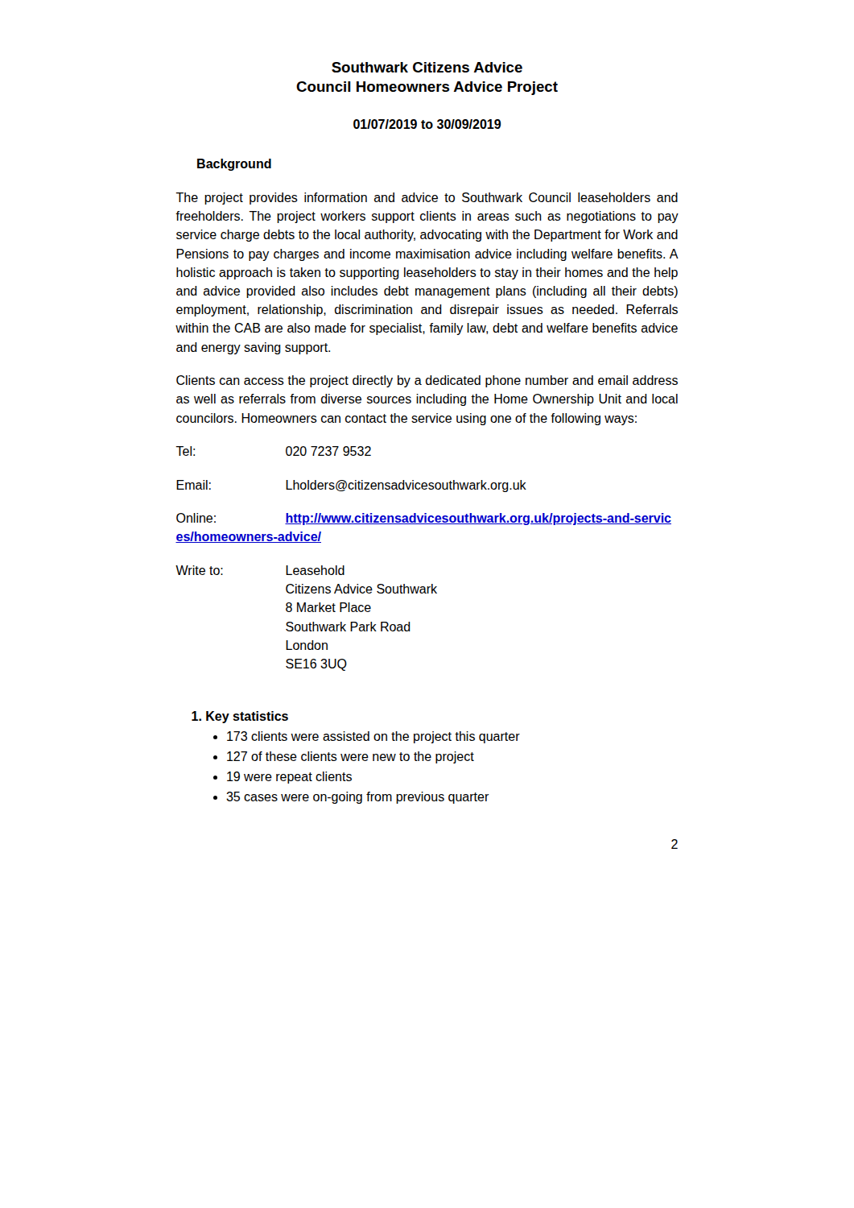Southwark Citizens Advice
Council Homeowners Advice Project
01/07/2019 to 30/09/2019
Background
The project provides information and advice to Southwark Council leaseholders and freeholders. The project workers support clients in areas such as negotiations to pay service charge debts to the local authority, advocating with the Department for Work and Pensions to pay charges and income maximisation advice including welfare benefits. A holistic approach is taken to supporting leaseholders to stay in their homes and the help and advice provided also includes debt management plans (including all their debts) employment, relationship, discrimination and disrepair issues as needed. Referrals within the CAB are also made for specialist, family law, debt and welfare benefits advice and energy saving support.
Clients can access the project directly by a dedicated phone number and email address as well as referrals from diverse sources including the Home Ownership Unit and local councilors. Homeowners can contact the service using one of the following ways:
Tel:
020 7237 9532
Email:
Lholders@citizensadvicesouthwark.org.uk
Online: http://www.citizensadvicesouthwark.org.uk/projects-and-services/homeowners-advice/
Write to:
Leasehold
Citizens Advice Southwark
8 Market Place
Southwark Park Road
London
SE16 3UQ
Key statistics
173 clients were assisted on the project this quarter
127 of these clients were new to the project
19 were repeat clients
35 cases were on-going from previous quarter
2